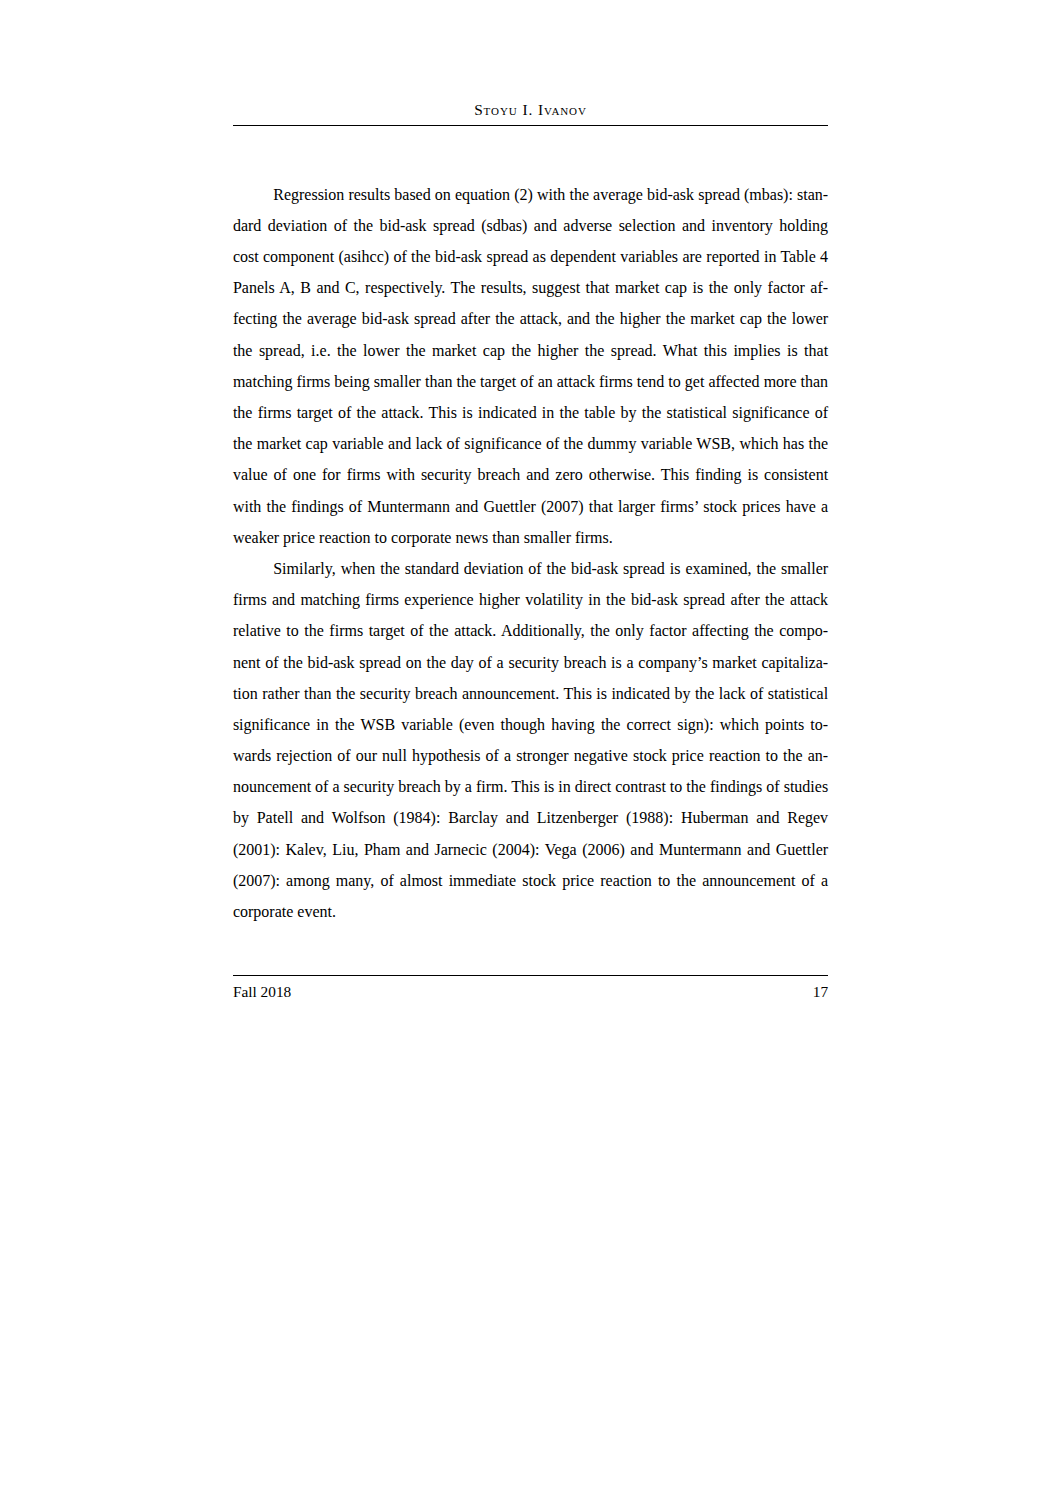Stoyu I. Ivanov
Regression results based on equation (2) with the average bid-ask spread (mbas): standard deviation of the bid-ask spread (sdbas) and adverse selection and inventory holding cost component (asihcc) of the bid-ask spread as dependent variables are reported in Table 4 Panels A, B and C, respectively. The results, suggest that market cap is the only factor affecting the average bid-ask spread after the attack, and the higher the market cap the lower the spread, i.e. the lower the market cap the higher the spread. What this implies is that matching firms being smaller than the target of an attack firms tend to get affected more than the firms target of the attack. This is indicated in the table by the statistical significance of the market cap variable and lack of significance of the dummy variable WSB, which has the value of one for firms with security breach and zero otherwise. This finding is consistent with the findings of Muntermann and Guettler (2007) that larger firms’ stock prices have a weaker price reaction to corporate news than smaller firms.
Similarly, when the standard deviation of the bid-ask spread is examined, the smaller firms and matching firms experience higher volatility in the bid-ask spread after the attack relative to the firms target of the attack. Additionally, the only factor affecting the component of the bid-ask spread on the day of a security breach is a company’s market capitalization rather than the security breach announcement. This is indicated by the lack of statistical significance in the WSB variable (even though having the correct sign): which points towards rejection of our null hypothesis of a stronger negative stock price reaction to the announcement of a security breach by a firm. This is in direct contrast to the findings of studies by Patell and Wolfson (1984): Barclay and Litzenberger (1988): Huberman and Regev (2001): Kalev, Liu, Pham and Jarnecic (2004): Vega (2006) and Muntermann and Guettler (2007): among many, of almost immediate stock price reaction to the announcement of a corporate event.
Fall 2018 17